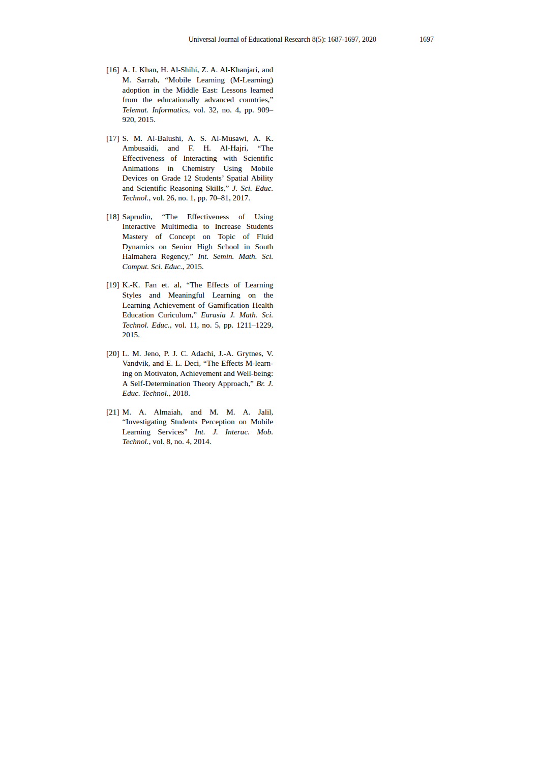Universal Journal of Educational Research 8(5): 1687-1697, 2020 1697
[16] A. I. Khan, H. Al-Shihi, Z. A. Al-Khanjari, and M. Sarrab, “Mobile Learning (M-Learning) adoption in the Middle East: Lessons learned from the educationally advanced countries,” Telemat. Informatics, vol. 32, no. 4, pp. 909–920, 2015.
[17] S. M. Al-Balushi, A. S. Al-Musawi, A. K. Ambusaidi, and F. H. Al-Hajri, “The Effectiveness of Interacting with Scientific Animations in Chemistry Using Mobile Devices on Grade 12 Students’ Spatial Ability and Scientific Reasoning Skills,” J. Sci. Educ. Technol., vol. 26, no. 1, pp. 70–81, 2017.
[18] Saprudin, “The Effectiveness of Using Interactive Multimedia to Increase Students Mastery of Concept on Topic of Fluid Dynamics on Senior High School in South Halmahera Regency,” Int. Semin. Math. Sci. Comput. Sci. Educ., 2015.
[19] K.-K. Fan et. al, “The Effects of Learning Styles and Meaningful Learning on the Learning Achievement of Gamification Health Education Curiculum,” Eurasia J. Math. Sci. Technol. Educ., vol. 11, no. 5, pp. 1211–1229, 2015.
[20] L. M. Jeno, P. J. C. Adachi, J.-A. Grytnes, V. Vandvik, and E. L. Deci, “The Effects M-learning on Motivaton, Achievement and Well-being: A Self-Determination Theory Approach,” Br. J. Educ. Technol., 2018.
[21] M. A. Almaiah, and M. M. A. Jalil, “Investigating Students Perception on Mobile Learning Services” Int. J. Interac. Mob. Technol., vol. 8, no. 4, 2014.